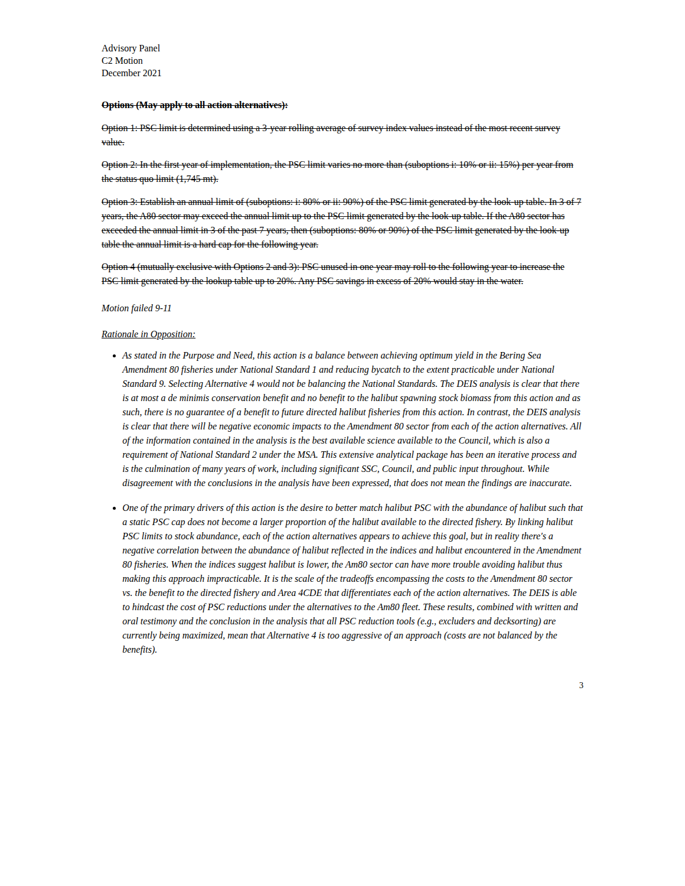Advisory Panel
C2 Motion
December 2021
Options (May apply to all action alternatives):
Option 1: PSC limit is determined using a 3-year rolling average of survey index values instead of the most recent survey value.
Option 2: In the first year of implementation, the PSC limit varies no more than (suboptions i: 10% or ii: 15%) per year from the status quo limit (1,745 mt).
Option 3: Establish an annual limit of (suboptions: i: 80% or ii: 90%) of the PSC limit generated by the look-up table. In 3 of 7 years, the A80 sector may exceed the annual limit up to the PSC limit generated by the look-up table. If the A80 sector has exceeded the annual limit in 3 of the past 7 years, then (suboptions: 80% or 90%) of the PSC limit generated by the look-up table the annual limit is a hard cap for the following year.
Option 4 (mutually exclusive with Options 2 and 3): PSC unused in one year may roll to the following year to increase the PSC limit generated by the lookup table up to 20%. Any PSC savings in excess of 20% would stay in the water.
Motion failed 9-11
Rationale in Opposition:
As stated in the Purpose and Need, this action is a balance between achieving optimum yield in the Bering Sea Amendment 80 fisheries under National Standard 1 and reducing bycatch to the extent practicable under National Standard 9. Selecting Alternative 4 would not be balancing the National Standards. The DEIS analysis is clear that there is at most a de minimis conservation benefit and no benefit to the halibut spawning stock biomass from this action and as such, there is no guarantee of a benefit to future directed halibut fisheries from this action. In contrast, the DEIS analysis is clear that there will be negative economic impacts to the Amendment 80 sector from each of the action alternatives. All of the information contained in the analysis is the best available science available to the Council, which is also a requirement of National Standard 2 under the MSA. This extensive analytical package has been an iterative process and is the culmination of many years of work, including significant SSC, Council, and public input throughout. While disagreement with the conclusions in the analysis have been expressed, that does not mean the findings are inaccurate.
One of the primary drivers of this action is the desire to better match halibut PSC with the abundance of halibut such that a static PSC cap does not become a larger proportion of the halibut available to the directed fishery. By linking halibut PSC limits to stock abundance, each of the action alternatives appears to achieve this goal, but in reality there's a negative correlation between the abundance of halibut reflected in the indices and halibut encountered in the Amendment 80 fisheries. When the indices suggest halibut is lower, the Am80 sector can have more trouble avoiding halibut thus making this approach impracticable. It is the scale of the tradeoffs encompassing the costs to the Amendment 80 sector vs. the benefit to the directed fishery and Area 4CDE that differentiates each of the action alternatives. The DEIS is able to hindcast the cost of PSC reductions under the alternatives to the Am80 fleet. These results, combined with written and oral testimony and the conclusion in the analysis that all PSC reduction tools (e.g., excluders and decksorting) are currently being maximized, mean that Alternative 4 is too aggressive of an approach (costs are not balanced by the benefits).
3